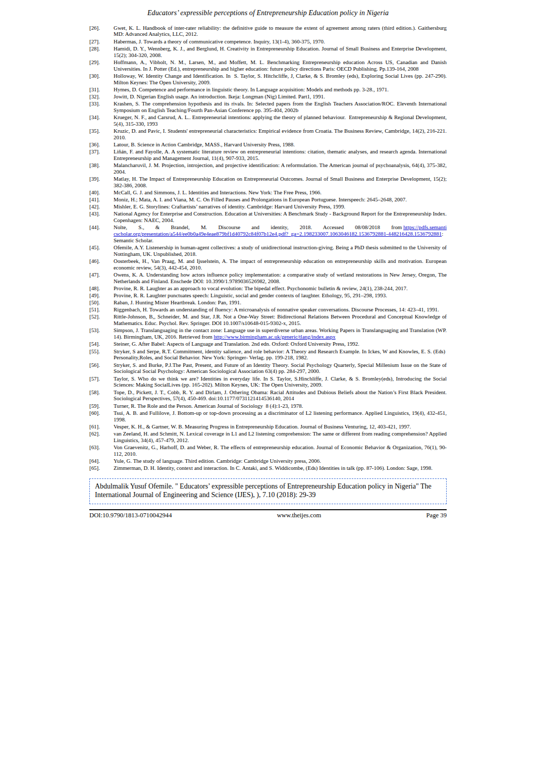Educators’ expressible perceptions of Entrepreneurship Education policy in Nigeria
[26]. Gwet, K. L. Handbook of inter-rater reliability: the definitive guide to measure the extent of agreement among raters (third edition.). Gaithersburg MD: Advanced Analytics, LLC, 2012.
[27]. Habermas, J. Towards a theory of communicative competence. Inquiry, 13(1-4), 360-375, 1970.
[28]. Hamidi, D. Y., Wennberg, K. J., and Berglund, H. Creativity in Entrepreneurship Education. Journal of Small Business and Enterprise Development, 15(2); 304-320, 2008.
[29]. Hoffmann, A., Vibholt, N. M., Larsen, M., and Moffett, M. L. Benchmarking Entrepreneurship education Across US, Canadian and Danish Universities. In J. Potter (Ed.), entrepreneurship and higher education: future policy directions Paris: OECD Publishing. Pp.139-164, 2008
[30]. Holloway, W. Identity Change and Identification. In S. Taylor, S. Hitchcliffe, J, Clarke, & S. Bromley (eds), Exploring Social Lives (pp. 247-290). Milton Keynes: The Open University, 2009.
[31]. Hymes, D. Competence and performance in linguistic theory. In Language acquisition: Models and methods pp. 3-28., 1971.
[32]. Jowitt, D. Nigerian English usage. An introduction. Ikeja: Longman (Nig) Limited. Part1, 1991.
[33]. Krashen, S. The comprehension hypothesis and its rivals. In: Selected papers from the English Teachers Association/ROC. Eleventh International Symposium on English Teaching/Fourth Pan-Asian Conference pp. 395-404, 2002b
[34]. Krueger, N. F., and Carsrud, A. L.. Entrepreneurial intentions: applying the theory of planned behaviour. Entrepreneurship & Regional Development, 5(4), 315-330, 1993
[35]. Kruzic, D. and Pavic, I. Students' entrepreneurial characteristics: Empirical evidence from Croatia. The Business Review, Cambridge, 14(2), 216-221. 2010.
[36]. Latour, B. Science in Action Cambridge, MASS., Harvard University Press, 1988.
[37]. Liñán, F. and Fayolle, A. A systematic literature review on entrepreneurial intentions: citation, thematic analyses, and research agenda. International Entrepreneurship and Management Journal, 11(4), 907-933, 2015.
[38]. Malancharuvil, J. M. Projection, introjection, and projective identification: A reformulation. The American journal of psychoanalysis, 64(4), 375-382, 2004.
[39]. Matlay, H. The Impact of Entrepreneurship Education on Entrepreneurial Outcomes. Journal of Small Business and Enterprise Development, 15(2); 382-386, 2008.
[40]. McCall, G. J. and Simmons, J. L. Identities and Interactions. New York: The Free Press, 1966.
[41]. Moniz, H.; Mata, A. I. and Viana, M. C. On Filled Pauses and Prolongations in European Portuguese. Interspeech: 2645–2648, 2007.
[42]. Mishler, E. G. Storylines: Craftartists’ narratives of identity. Cambridge: Harvard University Press, 1999.
[43]. National Agency for Enterprise and Construction. Education at Universities: A Benchmark Study - Background Report for the Entrepreneurship Index. Copenhagen: NAEC, 2004.
[44]. Nolte, S., & Brandel, M. Discourse and identity, 2018. Accessed 08/08/2018 from https://pdfs.semanticscholar.org/presentation/a544/ee0b0a49e4eae879bf1d40792c84f07b12e4.pdf?_ga=2.198233007.1063046182.1536792881-448216428.1536792881: Semantic Scholar.
[45]. Ofemile, A.Y. Listenership in human-agent collectives: a study of unidirectional instruction-giving. Being a PhD thesis submitted to the University of Nottingham, UK. Unpublished, 2018.
[46]. Oosterbeek, H., Van Praag, M. and Ijsselstein, A. The impact of entrepreneurship education on entrepreneurship skills and motivation. European economic review, 54(3), 442-454, 2010.
[47]. Owens, K. A. Understanding how actors influence policy implementation: a comparative study of wetland restorations in New Jersey, Oregon, The Netherlands and Finland. Enschede DOI: 10.3990/1.9789036526982, 2008.
[48]. Provine, R. R. Laughter as an approach to vocal evolution: The bipedal effect. Psychonomic bulletin & review, 24(1), 238-244, 2017.
[49]. Provine, R. R. Laughter punctuates speech: Linguistic, social and gender contexts of laughter. Ethology, 95, 291–298, 1993.
[50]. Raban, J. Hunting Mister Heartbreak. London: Pan, 1991.
[51]. Riggenbach, H. Towards an understanding of fluency: A microanalysis of nonnative speaker conversations. Discourse Processes, 14: 423–41, 1991.
[52]. Rittle-Johnson, B,, Schneider, M. and Star, J.R. Not a One-Way Street: Bidirectional Relations Between Procedural and Conceptual Knowledge of Mathematics. Educ. Psychol. Rev. Springer. DOI 10.1007/s10648-015-9302-x, 2015.
[53]. Simpson, J. Translanguaging in the contact zone: Language use in superdiverse urban areas. Working Papers in Translanguaging and Translation (WP. 14). Birmingham, UK, 2016. Retrieved from http://www.birmingham.ac.uk/generic/tlang/index.aspx
[54]. Steiner, G. After Babel: Aspects of Language and Translation. 2nd edn. Oxford: Oxford University Press, 1992.
[55]. Stryker, S and Serpe, R.T. Commitment, identity salience, and role behavior: A Theory and Research Example. In Ickes, W and Knowles, E. S. (Eds) Personality,Roles, and Social Behavior. New York: Springer- Verlag. pp. 199-218, 1982.
[56]. Stryker, S. and Burke, P.J.The Past, Present, and Future of an Identity Theory. Social Psychology Quarterly, Special Millenium Issue on the State of Sociological Social Psychology: American Sociological Association 63(4) pp. 284-297, 2000.
[57]. Taylor, S. Who do we think we are? Identities in everyday life. In S. Taylor, S.Hinchliffe, J. Clarke, & S. Bromley(eds), Introducing the Social Sciences: Making SocialLives (pp. 165-202). Milton Keynes, UK: The Open University, 2009.
[58]. Tope, D., Pickett, J. T., Cobb, R. Y. and Dirlam, J. Othering Obama: Racial Attitudes and Dubious Beliefs about the Nation’s First Black President. Sociological Perspectives, 57(4), 450-469. doi:10.1177/0731121414536140, 2014
[59]. Turner, R. The Role and the Person. American Journal of Sociology 8 (4):1-23, 1978.
[60]. Tsui, A. B. and Fullilove, J. Bottom-up or top-down processing as a discriminator of L2 listening performance. Applied Linguistics, 19(4), 432-451, 1998.
[61]. Vesper, K. H., & Gartner, W. B. Measuring Progress in Entrepreneurship Education. Journal of Business Venturing, 12, 403-421, 1997.
[62]. van Zeeland, H. and Schmitt, N. Lexical coverage in L1 and L2 listening comprehension: The same or different from reading comprehension? Applied Linguistics, 34(4), 457-479, 2012.
[63]. Von Graevenitz, G., Harhoff, D. and Weber, R. The effects of entrepreneurship education. Journal of Economic Behavior & Organization, 76(1), 90-112, 2010.
[64]. Yule, G. The study of language. Third edition. Cambridge: Cambridge University press, 2006.
[65]. Zimmerman, D. H. Identity, context and interaction. In C. Antaki, and S. Widdicombe, (Eds) Identities in talk (pp. 87-106). London: Sage, 1998.
Abdulmalik Yusuf Ofemile. " Educators’ expressible perceptions of Entrepreneurship Education policy in Nigeria" The International Journal of Engineering and Science (IJES), ), 7.10 (2018): 29-39
DOI:10.9790/1813-0710042944
www.theijes.com
Page 39